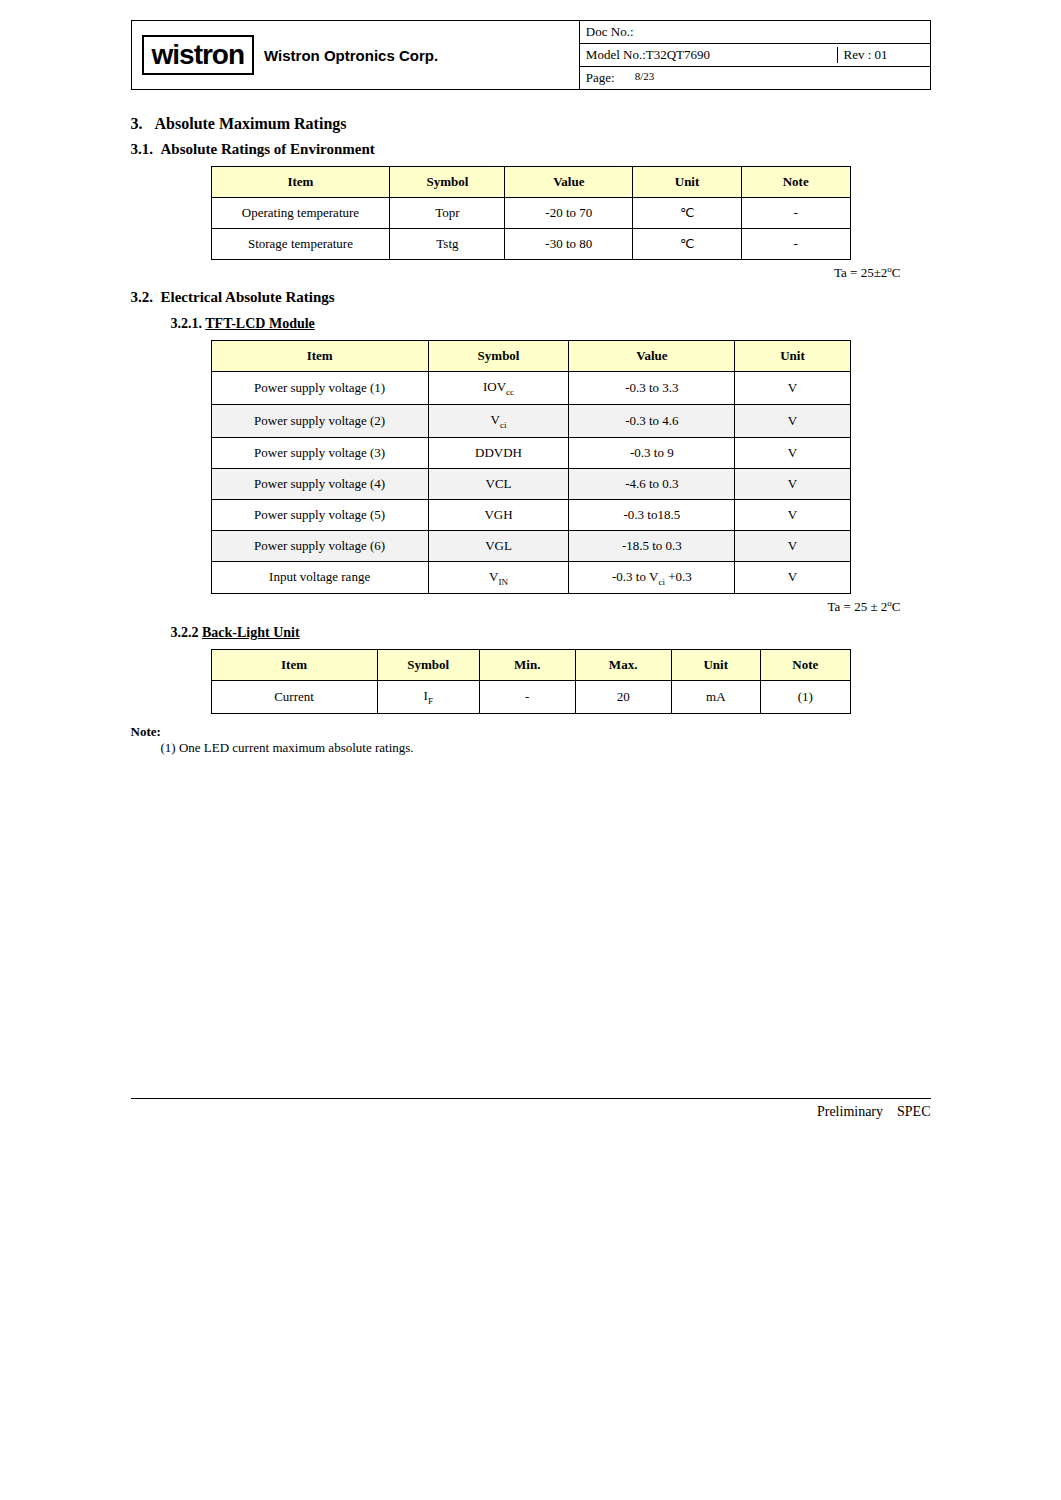wistron
Wistron Optronics Corp.
Doc No.:
Model No.:T32QT7690 Rev : 01
Page: 8/23
3. Absolute Maximum Ratings
3.1. Absolute Ratings of Environment
| Item | Symbol | Value | Unit | Note |
| --- | --- | --- | --- | --- |
| Operating temperature | Topr | -20 to 70 | ℃ | - |
| Storage temperature | Tstg | -30 to 80 | ℃ | - |
Ta = 25±2oC
3.2. Electrical Absolute Ratings
3.2.1. TFT-LCD Module
| Item | Symbol | Value | Unit |
| --- | --- | --- | --- |
| Power supply voltage (1) | IOV cc | -0.3 to 3.3 | V |
| Power supply voltage (2) | V ci | -0.3 to 4.6 | V |
| Power supply voltage (3) | DDVDH | -0.3 to 9 | V |
| Power supply voltage (4) | VCL | -4.6 to 0.3 | V |
| Power supply voltage (5) | VGH | -0.3 to18.5 | V |
| Power supply voltage (6) | VGL | -18.5 to 0.3 | V |
| Input voltage range | V IN | -0.3 to V ci +0.3 | V |
Ta = 25 ± 2oC
3.2.2 Back-Light Unit
| Item | Symbol | Min. | Max. | Unit | Note |
| --- | --- | --- | --- | --- | --- |
| Current | I F | - | 20 | mA | (1) |
Note:
(1) One LED current maximum absolute ratings.
Preliminary SPEC